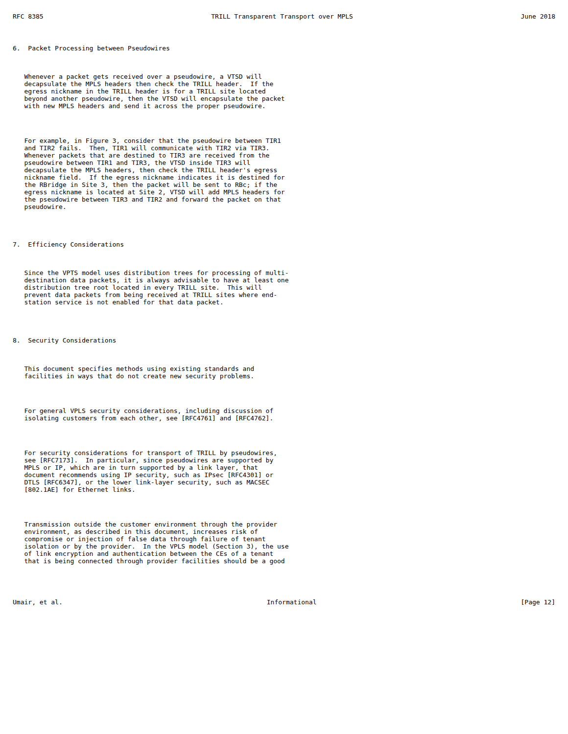RFC 8385 TRILL Transparent Transport over MPLS June 2018
6. Packet Processing between Pseudowires
Whenever a packet gets received over a pseudowire, a VTSD will decapsulate the MPLS headers then check the TRILL header. If the egress nickname in the TRILL header is for a TRILL site located beyond another pseudowire, then the VTSD will encapsulate the packet with new MPLS headers and send it across the proper pseudowire.
For example, in Figure 3, consider that the pseudowire between TIR1 and TIR2 fails. Then, TIR1 will communicate with TIR2 via TIR3. Whenever packets that are destined to TIR3 are received from the pseudowire between TIR1 and TIR3, the VTSD inside TIR3 will decapsulate the MPLS headers, then check the TRILL header's egress nickname field. If the egress nickname indicates it is destined for the RBridge in Site 3, then the packet will be sent to RBc; if the egress nickname is located at Site 2, VTSD will add MPLS headers for the pseudowire between TIR3 and TIR2 and forward the packet on that pseudowire.
7. Efficiency Considerations
Since the VPTS model uses distribution trees for processing of multi- destination data packets, it is always advisable to have at least one distribution tree root located in every TRILL site. This will prevent data packets from being received at TRILL sites where end- station service is not enabled for that data packet.
8. Security Considerations
This document specifies methods using existing standards and facilities in ways that do not create new security problems.
For general VPLS security considerations, including discussion of isolating customers from each other, see [RFC4761] and [RFC4762].
For security considerations for transport of TRILL by pseudowires, see [RFC7173]. In particular, since pseudowires are supported by MPLS or IP, which are in turn supported by a link layer, that document recommends using IP security, such as IPsec [RFC4301] or DTLS [RFC6347], or the lower link-layer security, such as MACSEC [802.1AE] for Ethernet links.
Transmission outside the customer environment through the provider environment, as described in this document, increases risk of compromise or injection of false data through failure of tenant isolation or by the provider. In the VPLS model (Section 3), the use of link encryption and authentication between the CEs of a tenant that is being connected through provider facilities should be a good
Umair, et al. Informational[Page 12]